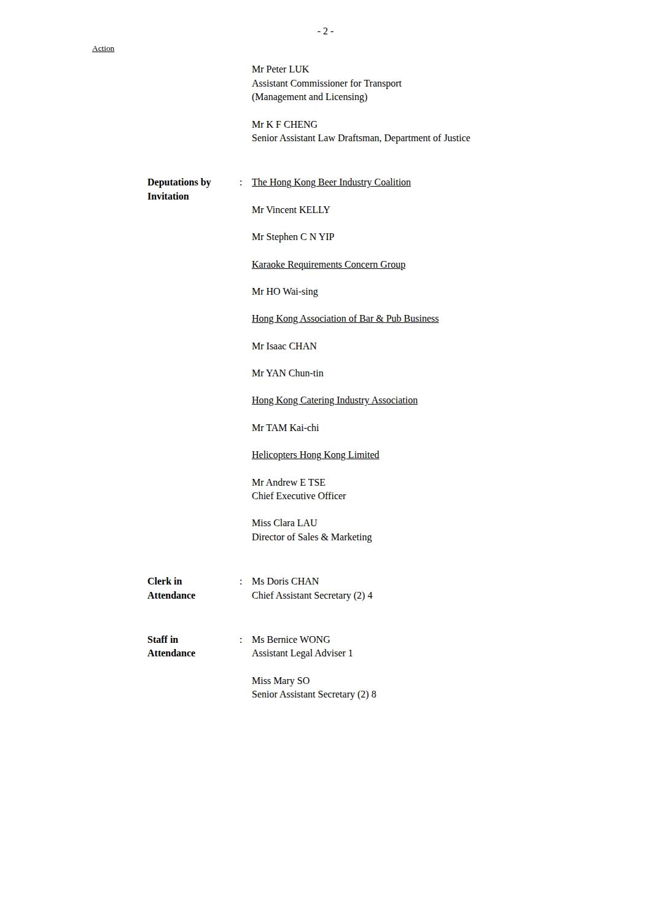Action
- 2 -
| | | Mr Peter LUK Assistant Commissioner for Transport (Management and Licensing) Mr K F CHENG Senior Assistant Law Draftsman, Department of Justice |
| Deputations by Invitation | : | The Hong Kong Beer Industry Coalition Mr Vincent KELLY Mr Stephen C N YIP Karaoke Requirements Concern Group Mr HO Wai-sing Hong Kong Association of Bar & Pub Business Mr Isaac CHAN Mr YAN Chun-tin Hong Kong Catering Industry Association Mr TAM Kai-chi Helicopters Hong Kong Limited Mr Andrew E TSE Chief Executive Officer Miss Clara LAU Director of Sales & Marketing |
| Clerk in Attendance | : | Ms Doris CHAN Chief Assistant Secretary (2) 4 |
| Staff in Attendance | : | Ms Bernice WONG Assistant Legal Adviser 1 Miss Mary SO Senior Assistant Secretary (2) 8 |